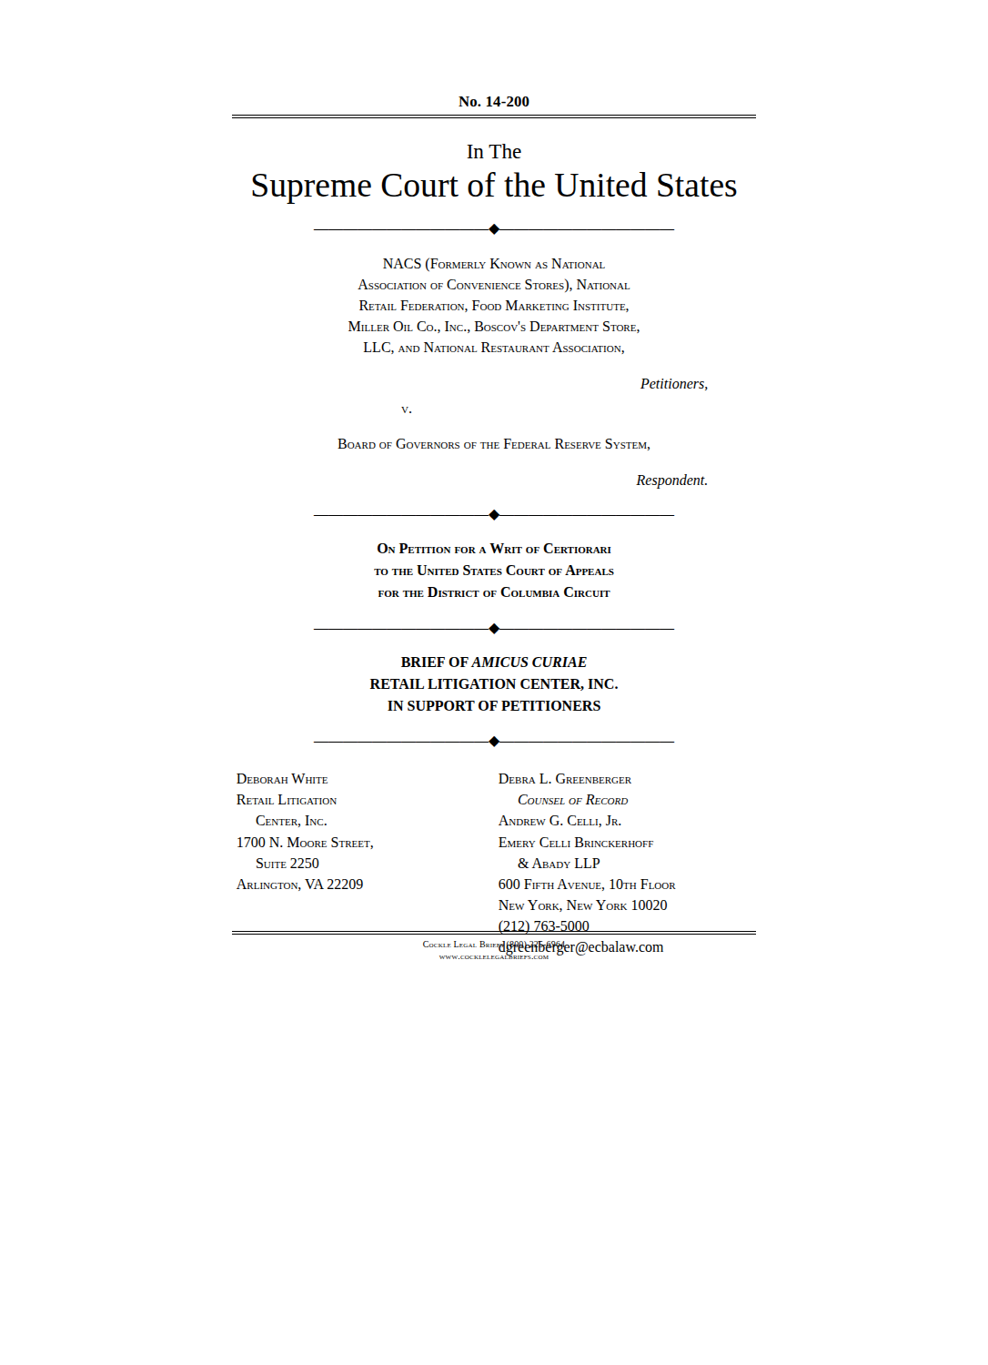No. 14-200
In The
Supreme Court of the United States
————————————◆————————————
NACS (Formerly Known as National Association of Convenience Stores), National Retail Federation, Food Marketing Institute, Miller Oil Co., Inc., Boscov's Department Store, LLC, and National Restaurant Association,
Petitioners,
v.
Board of Governors of the Federal Reserve System,
Respondent.
————————————◆————————————
On Petition for a Writ of Certiorari
to the United States Court of Appeals
for the District of Columbia Circuit
————————————◆————————————
BRIEF OF AMICUS CURIAE
RETAIL LITIGATION CENTER, INC.
IN SUPPORT OF PETITIONERS
————————————◆————————————
Deborah White
Retail Litigation
Center, Inc.
1700 N. Moore Street,
Suite 2250
Arlington, VA 22209
Debra L. Greenberger
Counsel of Record
Andrew G. Celli, Jr.
Emery Celli Brinckerhoff
& Abady LLP
600 Fifth Avenue, 10th Floor
New York, New York 10020
(212) 763-5000
dgreenberger@ecbalaw.com
Cockle Legal Briefs (800) 225-6964
www.cocklelegalbriefs.com